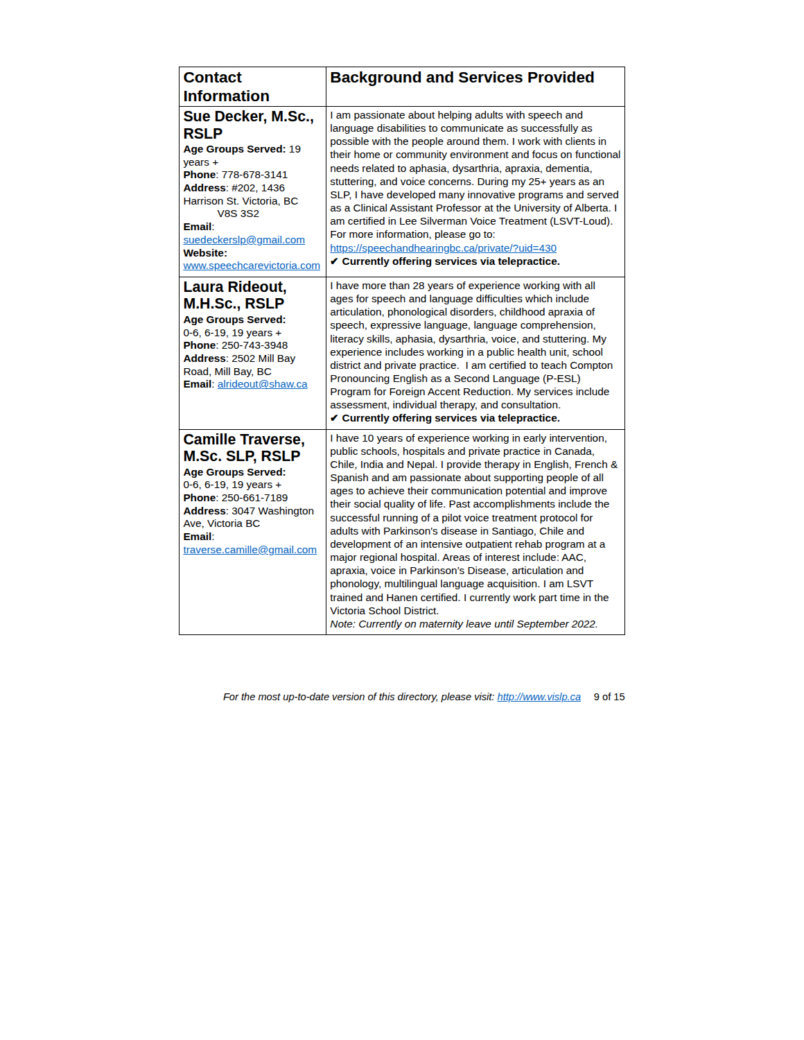| Contact Information | Background and Services Provided |
| --- | --- |
| Sue Decker, M.Sc., RSLP Age Groups Served: 19 years + Phone : 778-678-3141 Address : #202, 1436 Harrison St. Victoria, BC V8S 3S2 Email : suedeckerslp@gmail.com Website: www.speechcarevictoria.com | I am passionate about helping adults with speech and language disabilities to communicate as successfully as possible with the people around them. I work with clients in their home or community environment and focus on functional needs related to aphasia, dysarthria, apraxia, dementia, stuttering, and voice concerns. During my 25+ years as an SLP, I have developed many innovative programs and served as a Clinical Assistant Professor at the University of Alberta. I am certified in Lee Silverman Voice Treatment (LSVT-Loud). For more information, please go to: https://speechandhearingbc.ca/private/?uid=430 ✔ Currently offering services via telepractice. |
| Laura Rideout, M.H.Sc., RSLP Age Groups Served: 0-6, 6-19, 19 years + Phone : 250-743-3948 Address : 2502 Mill Bay Road, Mill Bay, BC Email : alrideout@shaw.ca | I have more than 28 years of experience working with all ages for speech and language difficulties which include articulation, phonological disorders, childhood apraxia of speech, expressive language, language comprehension, literacy skills, aphasia, dysarthria, voice, and stuttering. My experience includes working in a public health unit, school district and private practice. I am certified to teach Compton Pronouncing English as a Second Language (P-ESL) Program for Foreign Accent Reduction. My services include assessment, individual therapy, and consultation. ✔ Currently offering services via telepractice. |
| Camille Traverse, M.Sc. SLP, RSLP Age Groups Served: 0-6, 6-19, 19 years + Phone : 250-661-7189 Address : 3047 Washington Ave, Victoria BC Email : traverse.camille@gmail.com | I have 10 years of experience working in early intervention, public schools, hospitals and private practice in Canada, Chile, India and Nepal. I provide therapy in English, French & Spanish and am passionate about supporting people of all ages to achieve their communication potential and improve their social quality of life. Past accomplishments include the successful running of a pilot voice treatment protocol for adults with Parkinson's disease in Santiago, Chile and development of an intensive outpatient rehab program at a major regional hospital. Areas of interest include: AAC, apraxia, voice in Parkinson’s Disease, articulation and phonology, multilingual language acquisition. I am LSVT trained and Hanen certified. I currently work part time in the Victoria School District. Note: Currently on maternity leave until September 2022. |
For the most up-to-date version of this directory, please visit: http://www.vislp.ca
9 of 15